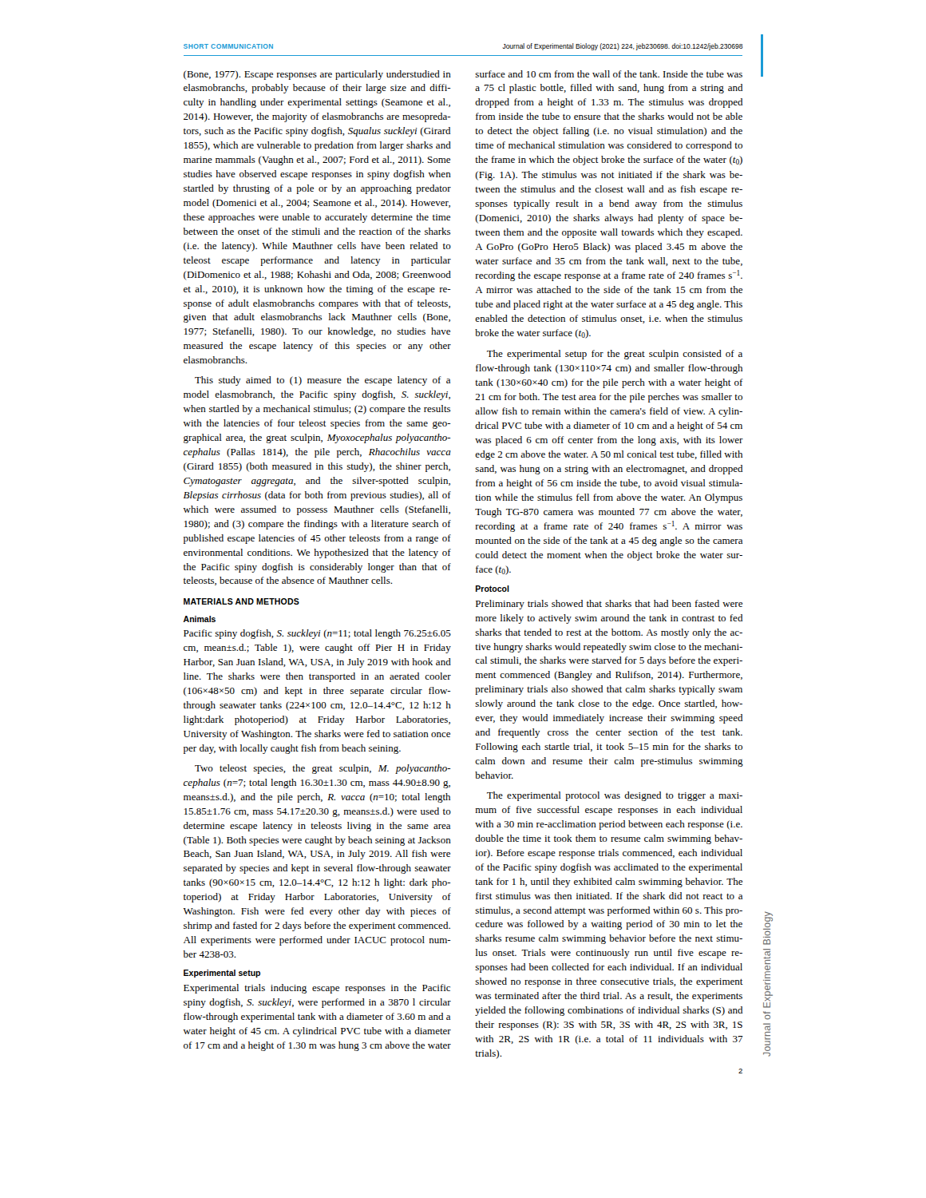Short Communication
Journal of Experimental Biology (2021) 224, jeb230698. doi:10.1242/jeb.230698
(Bone, 1977). Escape responses are particularly understudied in elasmobranchs, probably because of their large size and difficulty in handling under experimental settings (Seamone et al., 2014). However, the majority of elasmobranchs are mesopredators, such as the Pacific spiny dogfish, Squalus suckleyi (Girard 1855), which are vulnerable to predation from larger sharks and marine mammals (Vaughn et al., 2007; Ford et al., 2011). Some studies have observed escape responses in spiny dogfish when startled by thrusting of a pole or by an approaching predator model (Domenici et al., 2004; Seamone et al., 2014). However, these approaches were unable to accurately determine the time between the onset of the stimuli and the reaction of the sharks (i.e. the latency). While Mauthner cells have been related to teleost escape performance and latency in particular (DiDomenico et al., 1988; Kohashi and Oda, 2008; Greenwood et al., 2010), it is unknown how the timing of the escape response of adult elasmobranchs compares with that of teleosts, given that adult elasmobranchs lack Mauthner cells (Bone, 1977; Stefanelli, 1980). To our knowledge, no studies have measured the escape latency of this species or any other elasmobranchs.
This study aimed to (1) measure the escape latency of a model elasmobranch, the Pacific spiny dogfish, S. suckleyi, when startled by a mechanical stimulus; (2) compare the results with the latencies of four teleost species from the same geographical area, the great sculpin, Myoxocephalus polyacanthocephalus (Pallas 1814), the pile perch, Rhacochilus vacca (Girard 1855) (both measured in this study), the shiner perch, Cymatogaster aggregata, and the silver-spotted sculpin, Blepsias cirrhosus (data for both from previous studies), all of which were assumed to possess Mauthner cells (Stefanelli, 1980); and (3) compare the findings with a literature search of published escape latencies of 45 other teleosts from a range of environmental conditions. We hypothesized that the latency of the Pacific spiny dogfish is considerably longer than that of teleosts, because of the absence of Mauthner cells.
Materials and methods
Animals
Pacific spiny dogfish, S. suckleyi (n=11; total length 76.25±6.05 cm, mean±s.d.; Table 1), were caught off Pier H in Friday Harbor, San Juan Island, WA, USA, in July 2019 with hook and line. The sharks were then transported in an aerated cooler (106×48×50 cm) and kept in three separate circular flow-through seawater tanks (224×100 cm, 12.0–14.4°C, 12 h:12 h light:dark photoperiod) at Friday Harbor Laboratories, University of Washington. The sharks were fed to satiation once per day, with locally caught fish from beach seining.
Two teleost species, the great sculpin, M. polyacanthocephalus (n=7; total length 16.30±1.30 cm, mass 44.90±8.90 g, means±s.d.), and the pile perch, R. vacca (n=10; total length 15.85±1.76 cm, mass 54.17±20.30 g, means±s.d.) were used to determine escape latency in teleosts living in the same area (Table 1). Both species were caught by beach seining at Jackson Beach, San Juan Island, WA, USA, in July 2019. All fish were separated by species and kept in several flow-through seawater tanks (90×60×15 cm, 12.0–14.4°C, 12 h:12 h light: dark photoperiod) at Friday Harbor Laboratories, University of Washington. Fish were fed every other day with pieces of shrimp and fasted for 2 days before the experiment commenced. All experiments were performed under IACUC protocol number 4238-03.
Experimental setup
Experimental trials inducing escape responses in the Pacific spiny dogfish, S. suckleyi, were performed in a 3870 l circular flow-through experimental tank with a diameter of 3.60 m and a water height of 45 cm. A cylindrical PVC tube with a diameter of 17 cm and a height of 1.30 m was hung 3 cm above the water surface and 10 cm from the wall of the tank. Inside the tube was a 75 cl plastic bottle, filled with sand, hung from a string and dropped from a height of 1.33 m. The stimulus was dropped from inside the tube to ensure that the sharks would not be able to detect the object falling (i.e. no visual stimulation) and the time of mechanical stimulation was considered to correspond to the frame in which the object broke the surface of the water (t0) (Fig. 1A). The stimulus was not initiated if the shark was between the stimulus and the closest wall and as fish escape responses typically result in a bend away from the stimulus (Domenici, 2010) the sharks always had plenty of space between them and the opposite wall towards which they escaped. A GoPro (GoPro Hero5 Black) was placed 3.45 m above the water surface and 35 cm from the tank wall, next to the tube, recording the escape response at a frame rate of 240 frames s−1. A mirror was attached to the side of the tank 15 cm from the tube and placed right at the water surface at a 45 deg angle. This enabled the detection of stimulus onset, i.e. when the stimulus broke the water surface (t0).
The experimental setup for the great sculpin consisted of a flow-through tank (130×110×74 cm) and smaller flow-through tank (130×60×40 cm) for the pile perch with a water height of 21 cm for both. The test area for the pile perches was smaller to allow fish to remain within the camera's field of view. A cylindrical PVC tube with a diameter of 10 cm and a height of 54 cm was placed 6 cm off center from the long axis, with its lower edge 2 cm above the water. A 50 ml conical test tube, filled with sand, was hung on a string with an electromagnet, and dropped from a height of 56 cm inside the tube, to avoid visual stimulation while the stimulus fell from above the water. An Olympus Tough TG-870 camera was mounted 77 cm above the water, recording at a frame rate of 240 frames s−1. A mirror was mounted on the side of the tank at a 45 deg angle so the camera could detect the moment when the object broke the water surface (t0).
Protocol
Preliminary trials showed that sharks that had been fasted were more likely to actively swim around the tank in contrast to fed sharks that tended to rest at the bottom. As mostly only the active hungry sharks would repeatedly swim close to the mechanical stimuli, the sharks were starved for 5 days before the experiment commenced (Bangley and Rulifson, 2014). Furthermore, preliminary trials also showed that calm sharks typically swam slowly around the tank close to the edge. Once startled, however, they would immediately increase their swimming speed and frequently cross the center section of the test tank. Following each startle trial, it took 5–15 min for the sharks to calm down and resume their calm pre-stimulus swimming behavior.
The experimental protocol was designed to trigger a maximum of five successful escape responses in each individual with a 30 min re-acclimation period between each response (i.e. double the time it took them to resume calm swimming behavior). Before escape response trials commenced, each individual of the Pacific spiny dogfish was acclimated to the experimental tank for 1 h, until they exhibited calm swimming behavior. The first stimulus was then initiated. If the shark did not react to a stimulus, a second attempt was performed within 60 s. This procedure was followed by a waiting period of 30 min to let the sharks resume calm swimming behavior before the next stimulus onset. Trials were continuously run until five escape responses had been collected for each individual. If an individual showed no response in three consecutive trials, the experiment was terminated after the third trial. As a result, the experiments yielded the following combinations of individual sharks (S) and their responses (R): 3S with 5R, 3S with 4R, 2S with 3R, 1S with 2R, 2S with 1R (i.e. a total of 11 individuals with 37 trials).
Journal of Experimental Biology
2